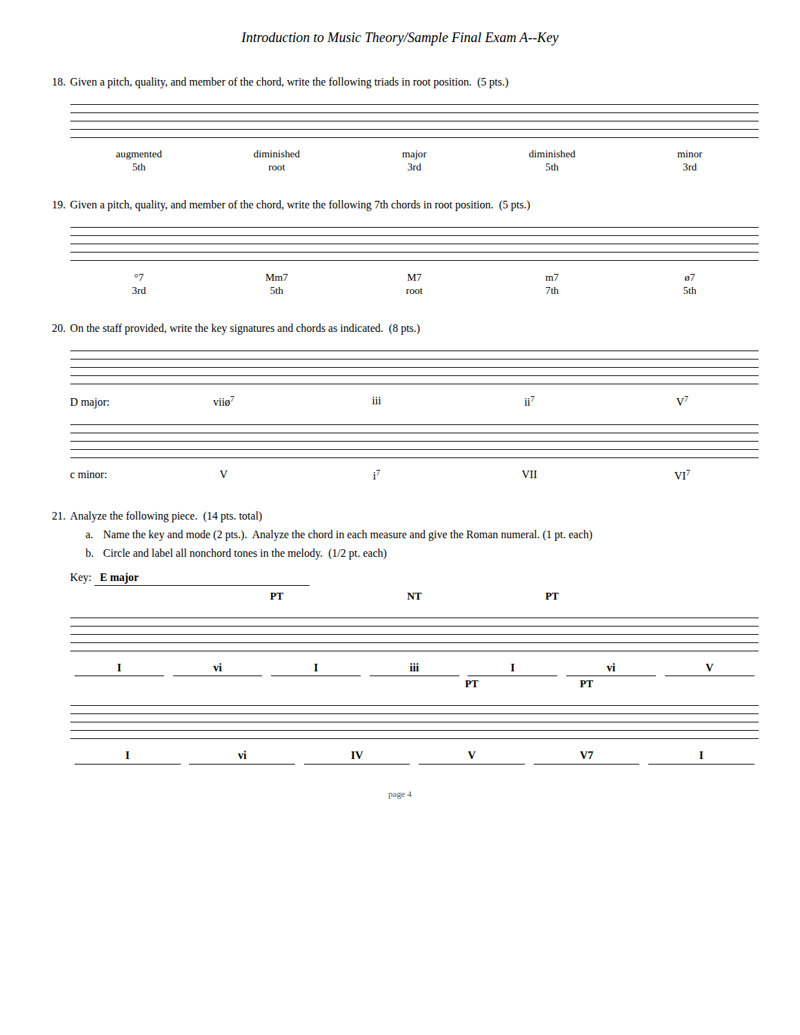Introduction to Music Theory/Sample Final Exam A--Key
18. Given a pitch, quality, and member of the chord, write the following triads in root position. (5 pts.)
augmented 5th
diminished root
major 3rd
diminished 5th
minor 3rd
19. Given a pitch, quality, and member of the chord, write the following 7th chords in root position. (5 pts.)
°73rd
Mm75th
M7 root
m77th
ø75th
20. On the staff provided, write the key signatures and chords as indicated. (8 pts.)
D major:
viiø7
iii
ii7
V7
c minor:
V
i7
VII
VI7
21. Analyze the following piece. (14 pts. total)
a. Name the key and mode (2 pts.). Analyze the chord in each measure and give the Roman numeral. (1 pt. each)
b. Circle and label all nonchord tones in the melody. (1/2 pt. each)
Key: E major
PT
NT
PT
I
vi
I
iii
I
vi
V
PT
PT
I
vi
IV
V
V7
I
page 4